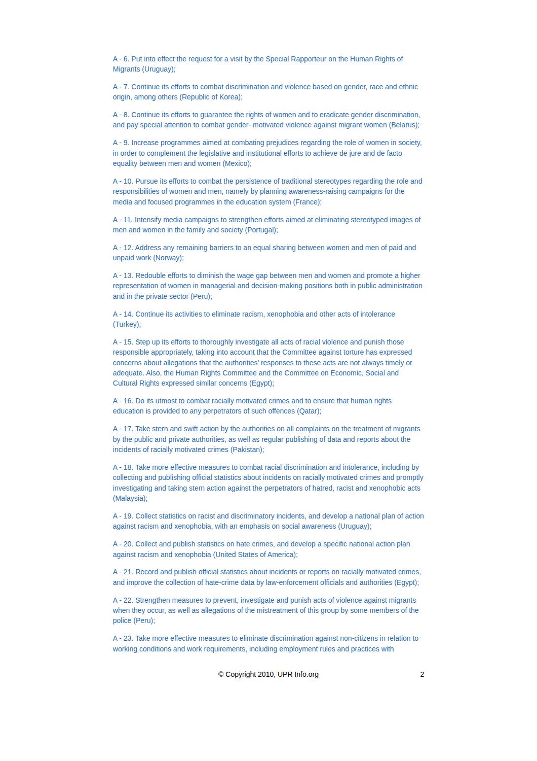A - 6. Put into effect the request for a visit by the Special Rapporteur on the Human Rights of Migrants (Uruguay);
A - 7. Continue its efforts to combat discrimination and violence based on gender, race and ethnic origin, among others (Republic of Korea);
A - 8. Continue its efforts to guarantee the rights of women and to eradicate gender discrimination, and pay special attention to combat gender- motivated violence against migrant women (Belarus);
A - 9. Increase programmes aimed at combating prejudices regarding the role of women in society, in order to complement the legislative and institutional efforts to achieve de jure and de facto equality between men and women (Mexico);
A - 10. Pursue its efforts to combat the persistence of traditional stereotypes regarding the role and responsibilities of women and men, namely by planning awareness-raising campaigns for the media and focused programmes in the education system (France);
A - 11. Intensify media campaigns to strengthen efforts aimed at eliminating stereotyped images of men and women in the family and society (Portugal);
A - 12. Address any remaining barriers to an equal sharing between women and men of paid and unpaid work (Norway);
A - 13. Redouble efforts to diminish the wage gap between men and women and promote a higher representation of women in managerial and decision-making positions both in public administration and in the private sector (Peru);
A - 14. Continue its activities to eliminate racism, xenophobia and other acts of intolerance (Turkey);
A - 15. Step up its efforts to thoroughly investigate all acts of racial violence and punish those responsible appropriately, taking into account that the Committee against torture has expressed concerns about allegations that the authorities’ responses to these acts are not always timely or adequate. Also, the Human Rights Committee and the Committee on Economic, Social and Cultural Rights expressed similar concerns (Egypt);
A - 16. Do its utmost to combat racially motivated crimes and to ensure that human rights education is provided to any perpetrators of such offences (Qatar);
A - 17. Take stern and swift action by the authorities on all complaints on the treatment of migrants by the public and private authorities, as well as regular publishing of data and reports about the incidents of racially motivated crimes (Pakistan);
A - 18. Take more effective measures to combat racial discrimination and intolerance, including by collecting and publishing official statistics about incidents on racially motivated crimes and promptly investigating and taking stern action against the perpetrators of hatred, racist and xenophobic acts (Malaysia);
A - 19. Collect statistics on racist and discriminatory incidents, and develop a national plan of action against racism and xenophobia, with an emphasis on social awareness (Uruguay);
A - 20. Collect and publish statistics on hate crimes, and develop a specific national action plan against racism and xenophobia (United States of America);
A - 21. Record and publish official statistics about incidents or reports on racially motivated crimes, and improve the collection of hate-crime data by law-enforcement officials and authorities (Egypt);
A - 22. Strengthen measures to prevent, investigate and punish acts of violence against migrants when they occur, as well as allegations of the mistreatment of this group by some members of the police (Peru);
A - 23. Take more effective measures to eliminate discrimination against non-citizens in relation to working conditions and work requirements, including employment rules and practices with
© Copyright 2010, UPR Info.org
2